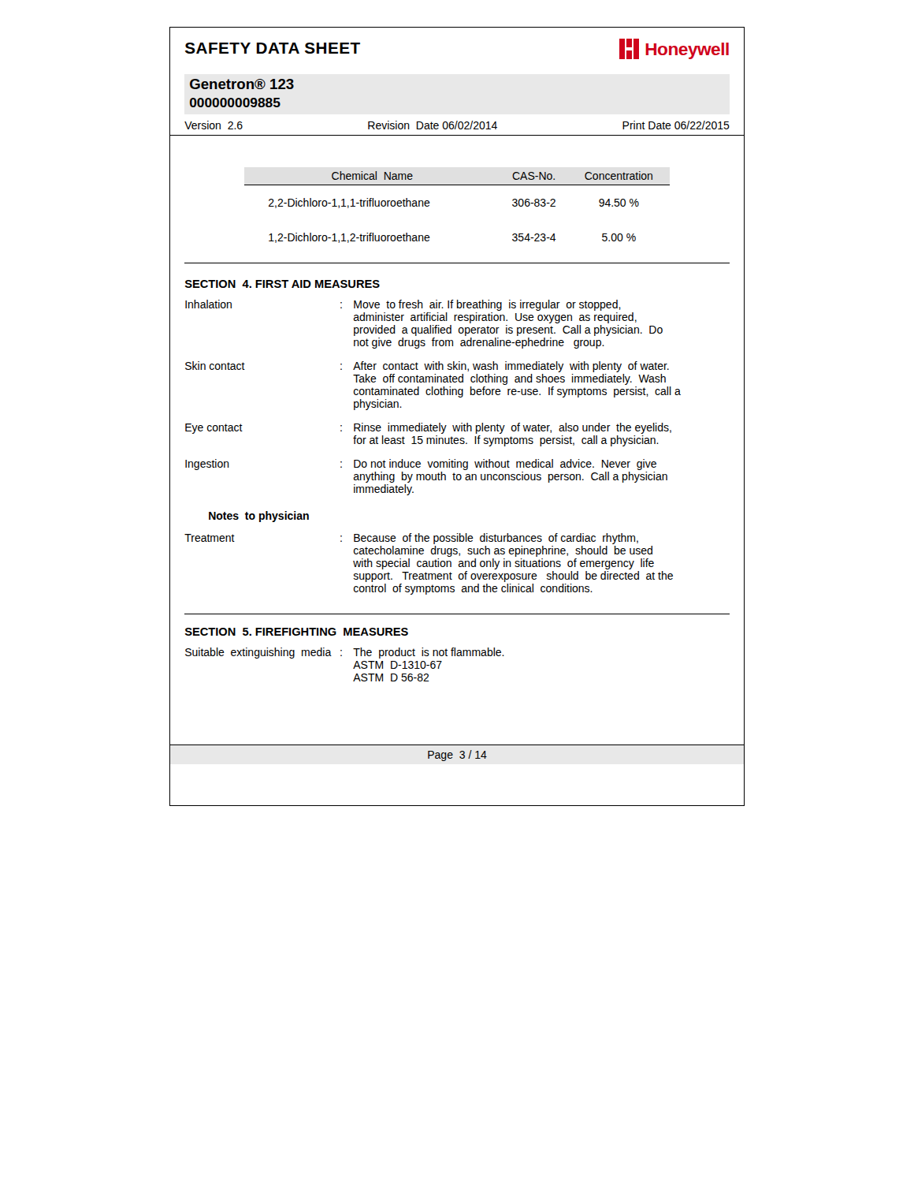SAFETY DATA SHEET
Honeywell
Genetron® 123
000000009885
Version 2.6
Revision Date 06/02/2014
Print Date 06/22/2015
| Chemical Name | CAS-No. | Concentration |
| --- | --- | --- |
| 2,2-Dichloro-1,1,1-trifluoroethane | 306-83-2 | 94.50 % |
| 1,2-Dichloro-1,1,2-trifluoroethane | 354-23-4 | 5.00 % |
SECTION 4. FIRST AID MEASURES
| Inhalation | : | Move to fresh air. If breathing is irregular or stopped, administer artificial respiration. Use oxygen as required, provided a qualified operator is present. Call a physician. Do not give drugs from adrenaline-ephedrine group. |
| Skin contact | : | After contact with skin, wash immediately with plenty of water. Take off contaminated clothing and shoes immediately. Wash contaminated clothing before re-use. If symptoms persist, call a physician. |
| Eye contact | : | Rinse immediately with plenty of water, also under the eyelids, for at least 15 minutes. If symptoms persist, call a physician. |
| Ingestion | : | Do not induce vomiting without medical advice. Never give anything by mouth to an unconscious person. Call a physician immediately. |
Notes to physician
| Treatment | : | Because of the possible disturbances of cardiac rhythm, catecholamine drugs, such as epinephrine, should be used with special caution and only in situations of emergency life support. Treatment of overexposure should be directed at the control of symptoms and the clinical conditions. |
SECTION 5. FIREFIGHTING MEASURES
| Suitable extinguishing media | : | The product is not flammable. ASTM D-1310-67 ASTM D 56-82 |
Page 3 / 14